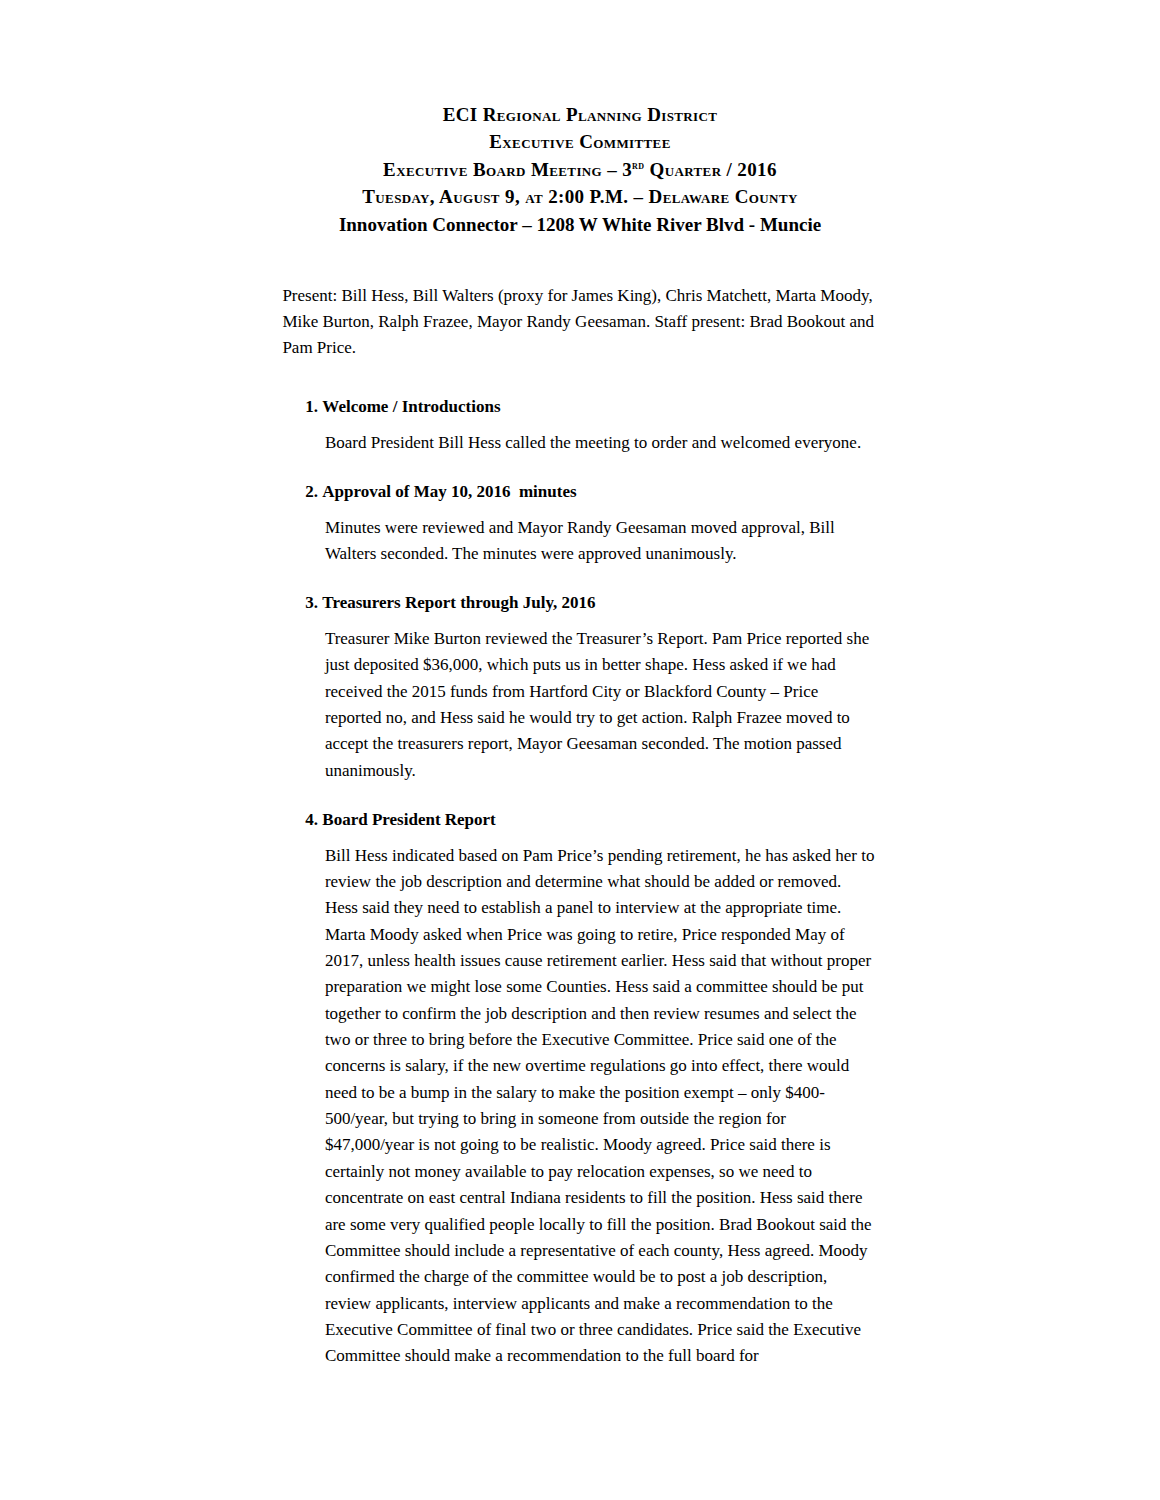ECI Regional Planning District
Executive Committee
Executive Board Meeting – 3rd Quarter / 2016
Tuesday, August 9, at 2:00 P.M. – Delaware County
Innovation Connector – 1208 W White River Blvd - Muncie
Present: Bill Hess, Bill Walters (proxy for James King), Chris Matchett, Marta Moody, Mike Burton, Ralph Frazee, Mayor Randy Geesaman. Staff present: Brad Bookout and Pam Price.
Welcome / Introductions
Board President Bill Hess called the meeting to order and welcomed everyone.
Approval of May 10, 2016 minutes
Minutes were reviewed and Mayor Randy Geesaman moved approval, Bill Walters seconded. The minutes were approved unanimously.
Treasurers Report through July, 2016
Treasurer Mike Burton reviewed the Treasurer’s Report. Pam Price reported she just deposited $36,000, which puts us in better shape. Hess asked if we had received the 2015 funds from Hartford City or Blackford County – Price reported no, and Hess said he would try to get action. Ralph Frazee moved to accept the treasurers report, Mayor Geesaman seconded. The motion passed unanimously.
Board President Report
Bill Hess indicated based on Pam Price’s pending retirement, he has asked her to review the job description and determine what should be added or removed. Hess said they need to establish a panel to interview at the appropriate time. Marta Moody asked when Price was going to retire, Price responded May of 2017, unless health issues cause retirement earlier. Hess said that without proper preparation we might lose some Counties. Hess said a committee should be put together to confirm the job description and then review resumes and select the two or three to bring before the Executive Committee. Price said one of the concerns is salary, if the new overtime regulations go into effect, there would need to be a bump in the salary to make the position exempt – only $400-500/year, but trying to bring in someone from outside the region for $47,000/year is not going to be realistic. Moody agreed. Price said there is certainly not money available to pay relocation expenses, so we need to concentrate on east central Indiana residents to fill the position. Hess said there are some very qualified people locally to fill the position. Brad Bookout said the Committee should include a representative of each county, Hess agreed. Moody confirmed the charge of the committee would be to post a job description, review applicants, interview applicants and make a recommendation to the Executive Committee of final two or three candidates. Price said the Executive Committee should make a recommendation to the full board for